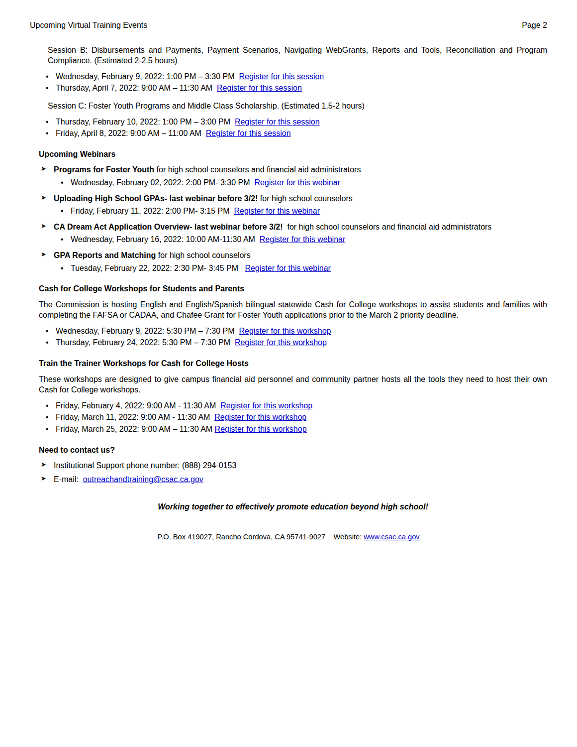Upcoming Virtual Training Events
Page 2
Session B: Disbursements and Payments, Payment Scenarios, Navigating WebGrants, Reports and Tools, Reconciliation and Program Compliance. (Estimated 2-2.5 hours)
Wednesday, February 9, 2022: 1:00 PM – 3:30 PM Register for this session
Thursday, April 7, 2022: 9:00 AM – 11:30 AM Register for this session
Session C: Foster Youth Programs and Middle Class Scholarship. (Estimated 1.5-2 hours)
Thursday, February 10, 2022: 1:00 PM – 3:00 PM Register for this session
Friday, April 8, 2022: 9:00 AM – 11:00 AM Register for this session
Upcoming Webinars
Programs for Foster Youth for high school counselors and financial aid administrators
Wednesday, February 02, 2022: 2:00 PM- 3:30 PM Register for this webinar
Uploading High School GPAs- last webinar before 3/2! for high school counselors
Friday, February 11, 2022: 2:00 PM- 3:15 PM Register for this webinar
CA Dream Act Application Overview- last webinar before 3/2! for high school counselors and financial aid administrators
Wednesday, February 16, 2022: 10:00 AM-11:30 AM Register for this webinar
GPA Reports and Matching for high school counselors
Tuesday, February 22, 2022: 2:30 PM- 3:45 PM Register for this webinar
Cash for College Workshops for Students and Parents
The Commission is hosting English and English/Spanish bilingual statewide Cash for College workshops to assist students and families with completing the FAFSA or CADAA, and Chafee Grant for Foster Youth applications prior to the March 2 priority deadline.
Wednesday, February 9, 2022: 5:30 PM – 7:30 PM Register for this workshop
Thursday, February 24, 2022: 5:30 PM – 7:30 PM Register for this workshop
Train the Trainer Workshops for Cash for College Hosts
These workshops are designed to give campus financial aid personnel and community partner hosts all the tools they need to host their own Cash for College workshops.
Friday, February 4, 2022: 9:00 AM - 11:30 AM Register for this workshop
Friday, March 11, 2022: 9:00 AM - 11:30 AM Register for this workshop
Friday, March 25, 2022: 9:00 AM – 11:30 AM Register for this workshop
Need to contact us?
Institutional Support phone number: (888) 294-0153
E-mail: outreachandtraining@csac.ca.gov
Working together to effectively promote education beyond high school!
P.O. Box 419027, Rancho Cordova, CA 95741-9027 Website: www.csac.ca.gov